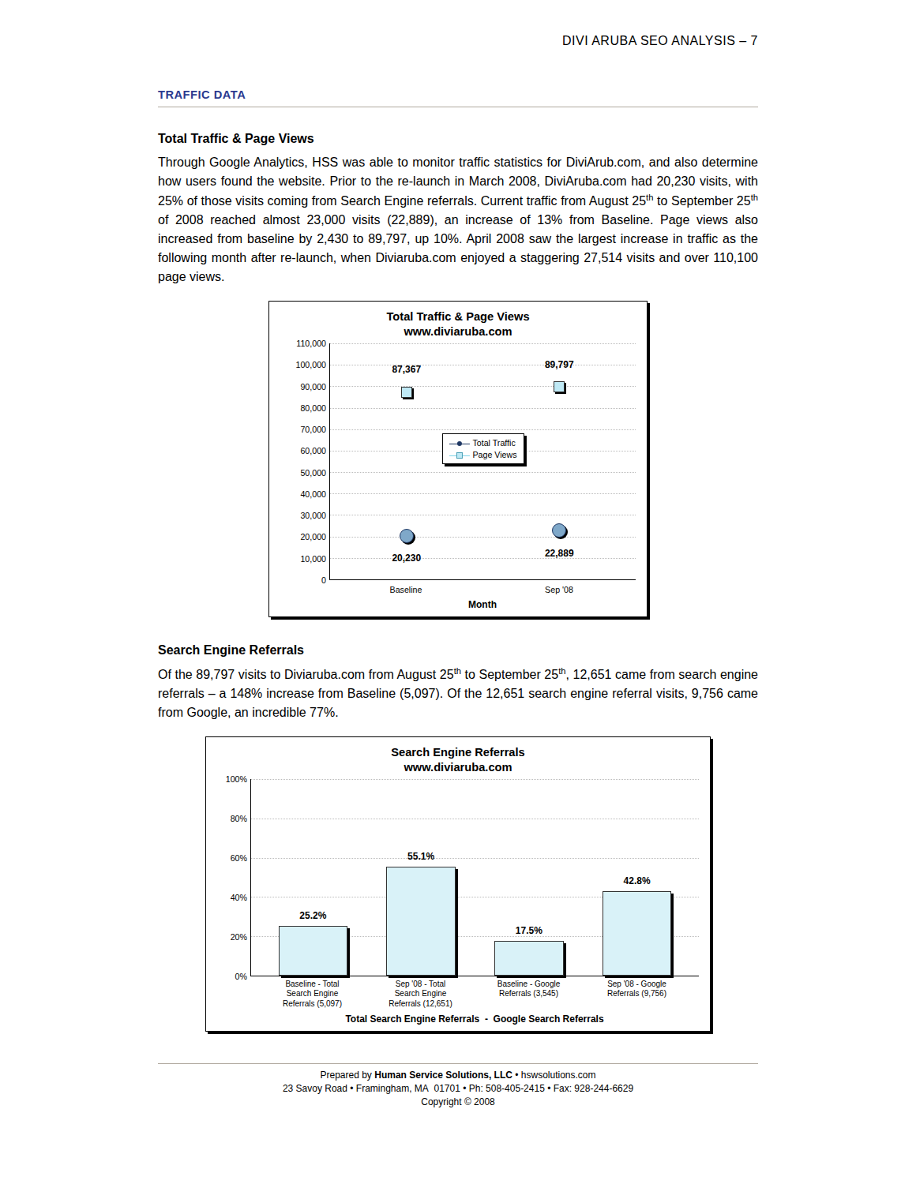DIVI ARUBA SEO ANALYSIS – 7
TRAFFIC DATA
Total Traffic & Page Views
Through Google Analytics, HSS was able to monitor traffic statistics for DiviArub.com, and also determine how users found the website. Prior to the re-launch in March 2008, DiviAruba.com had 20,230 visits, with 25% of those visits coming from Search Engine referrals. Current traffic from August 25th to September 25th of 2008 reached almost 23,000 visits (22,889), an increase of 13% from Baseline. Page views also increased from baseline by 2,430 to 89,797, up 10%. April 2008 saw the largest increase in traffic as the following month after re-launch, when Diviaruba.com enjoyed a staggering 27,514 visits and over 110,100 page views.
Total Traffic & Page Views www.diviaruba.com
110,000
100,000
90,000
80,000
70,000
60,000
50,000
40,000
30,000
20,000
10,000
0
87,367
89,797
20,230
22,889
Total Traffic
Page Views
Baseline
Sep '08
Month
Search Engine Referrals
Of the 89,797 visits to Diviaruba.com from August 25th to September 25th, 12,651 came from search engine referrals – a 148% increase from Baseline (5,097). Of the 12,651 search engine referral visits, 9,756 came from Google, an incredible 77%.
Search Engine Referrals www.diviaruba.com
100%
80%
60%
40%
20%
0%
25.2%
55.1%
17.5%
42.8%
Baseline - Total
Search Engine
Referrals (5,097)
Sep '08 - Total
Search Engine
Referrals (12,651)
Baseline - Google
Referrals (3,545)
Sep '08 - Google
Referrals (9,756)
Total Search Engine Referrals - Google Search Referrals
Prepared by Human Service Solutions, LLC • hswsolutions.com
23 Savoy Road • Framingham, MA 01701 • Ph: 508-405-2415 • Fax: 928-244-6629
Copyright © 2008